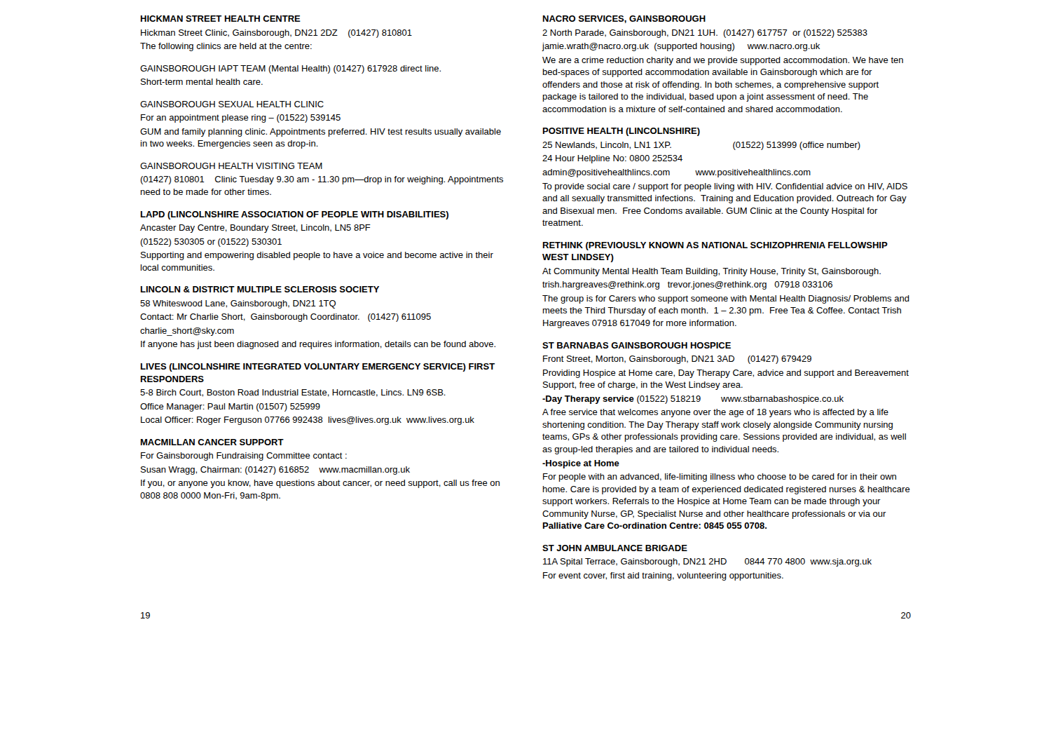Hickman Street Health Centre
Hickman Street Clinic, Gainsborough, DN21 2DZ (01427) 810801
The following clinics are held at the centre:
GAINSBOROUGH IAPT TEAM (Mental Health) (01427) 617928 direct line.
Short-term mental health care.
GAINSBOROUGH SEXUAL HEALTH CLINIC
For an appointment please ring – (01522) 539145
GUM and family planning clinic. Appointments preferred. HIV test results usually available in two weeks. Emergencies seen as drop-in.
GAINSBOROUGH HEALTH VISITING TEAM
(01427) 810801 Clinic Tuesday 9.30 am - 11.30 pm—drop in for weighing. Appointments need to be made for other times.
LAPD (Lincolnshire Association of People with Disabilities)
Ancaster Day Centre, Boundary Street, Lincoln, LN5 8PF
(01522) 530305 or (01522) 530301
Supporting and empowering disabled people to have a voice and become active in their local communities.
Lincoln & District Multiple Sclerosis Society
58 Whiteswood Lane, Gainsborough, DN21 1TQ
Contact: Mr Charlie Short, Gainsborough Coordinator. (01427) 611095
charlie_short@sky.com
If anyone has just been diagnosed and requires information, details can be found above.
LIVES (Lincolnshire Integrated Voluntary Emergency Service) First Responders
5-8 Birch Court, Boston Road Industrial Estate, Horncastle, Lincs. LN9 6SB.
Office Manager: Paul Martin (01507) 525999
Local Officer: Roger Ferguson 07766 992438 lives@lives.org.uk www.lives.org.uk
Macmillan Cancer Support
For Gainsborough Fundraising Committee contact :
Susan Wragg, Chairman: (01427) 616852 www.macmillan.org.uk
If you, or anyone you know, have questions about cancer, or need support, call us free on 0808 808 0000 Mon-Fri, 9am-8pm.
NACRO Services, Gainsborough
2 North Parade, Gainsborough, DN21 1UH. (01427) 617757 or (01522) 525383
jamie.wrath@nacro.org.uk (supported housing) www.nacro.org.uk
We are a crime reduction charity and we provide supported accommodation. We have ten bed-spaces of supported accommodation available in Gainsborough which are for offenders and those at risk of offending. In both schemes, a comprehensive support package is tailored to the individual, based upon a joint assessment of need. The accommodation is a mixture of self-contained and shared accommodation.
Positive Health (Lincolnshire)
25 Newlands, Lincoln, LN1 1XP. (01522) 513999 (office number)
24 Hour Helpline No: 0800 252534
admin@positivehealthlincs.com www.positivehealthlincs.com
To provide social care / support for people living with HIV. Confidential advice on HIV, AIDS and all sexually transmitted infections. Training and Education provided. Outreach for Gay and Bisexual men. Free Condoms available. GUM Clinic at the County Hospital for treatment.
Rethink (previously known as National Schizophrenia Fellowship West Lindsey)
At Community Mental Health Team Building, Trinity House, Trinity St, Gainsborough.
trish.hargreaves@rethink.org trevor.jones@rethink.org 07918 033106
The group is for Carers who support someone with Mental Health Diagnosis/ Problems and meets the Third Thursday of each month. 1 – 2.30 pm. Free Tea & Coffee. Contact Trish Hargreaves 07918 617049 for more information.
St Barnabas Gainsborough Hospice
Front Street, Morton, Gainsborough, DN21 3AD (01427) 679429
Providing Hospice at Home care, Day Therapy Care, advice and support and Bereavement Support, free of charge, in the West Lindsey area.
-Day Therapy service (01522) 518219 www.stbarnabashospice.co.uk
A free service that welcomes anyone over the age of 18 years who is affected by a life shortening condition. The Day Therapy staff work closely alongside Community nursing teams, GPs & other professionals providing care. Sessions provided are individual, as well as group-led therapies and are tailored to individual needs.
-Hospice at Home
For people with an advanced, life-limiting illness who choose to be cared for in their own home. Care is provided by a team of experienced dedicated registered nurses & healthcare support workers. Referrals to the Hospice at Home Team can be made through your Community Nurse, GP, Specialist Nurse and other healthcare professionals or via our Palliative Care Co-ordination Centre: 0845 055 0708.
St John Ambulance Brigade
11A Spital Terrace, Gainsborough, DN21 2HD 0844 770 4800 www.sja.org.uk
For event cover, first aid training, volunteering opportunities.
19 20